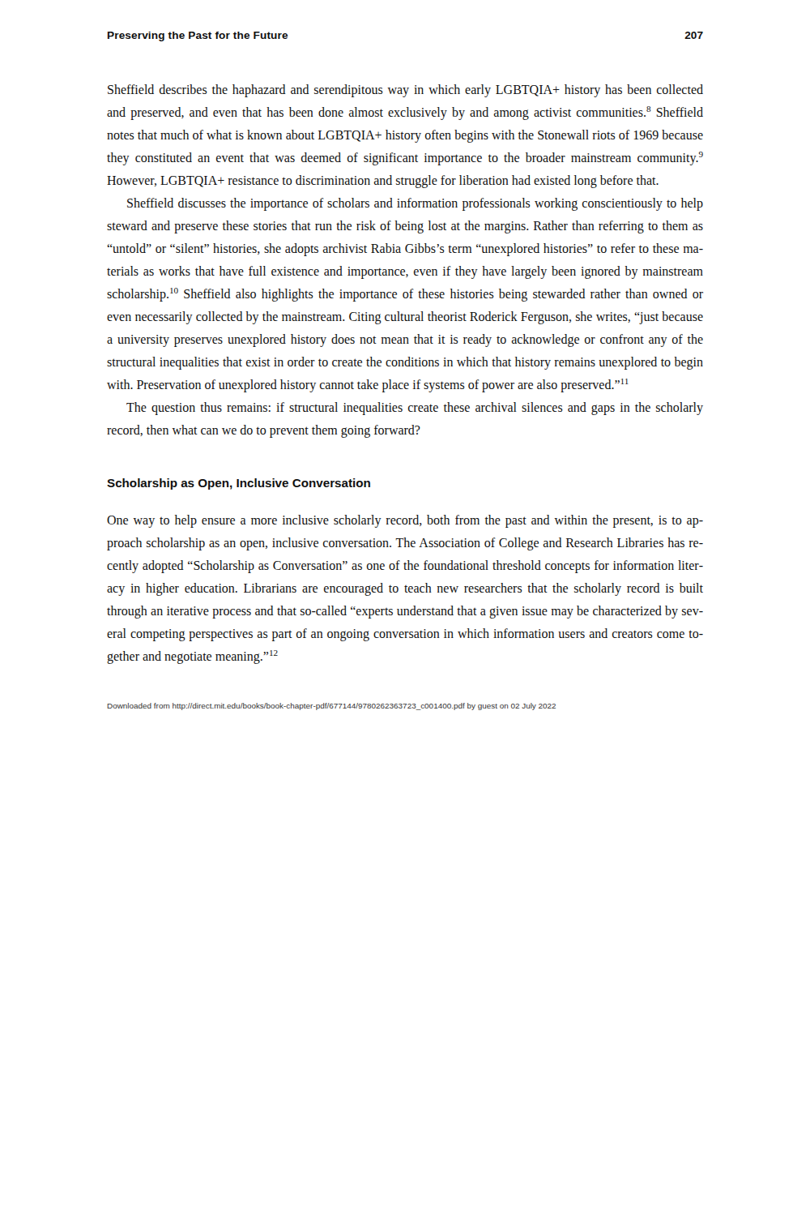Preserving the Past for the Future 207
Sheffield describes the haphazard and serendipitous way in which early LGBTQIA+ history has been collected and preserved, and even that has been done almost exclusively by and among activist communities.8 Sheffield notes that much of what is known about LGBTQIA+ history often begins with the Stonewall riots of 1969 because they constituted an event that was deemed of significant importance to the broader mainstream community.9 However, LGBTQIA+ resistance to discrimination and struggle for liberation had existed long before that.
Sheffield discusses the importance of scholars and information professionals working conscientiously to help steward and preserve these stories that run the risk of being lost at the margins. Rather than referring to them as “untold” or “silent” histories, she adopts archivist Rabia Gibbs’s term “unexplored histories” to refer to these materials as works that have full existence and importance, even if they have largely been ignored by mainstream scholarship.10 Sheffield also highlights the importance of these histories being stewarded rather than owned or even necessarily collected by the mainstream. Citing cultural theorist Roderick Ferguson, she writes, “just because a university preserves unexplored history does not mean that it is ready to acknowledge or confront any of the structural inequalities that exist in order to create the conditions in which that history remains unexplored to begin with. Preservation of unexplored history cannot take place if systems of power are also preserved.”11
The question thus remains: if structural inequalities create these archival silences and gaps in the scholarly record, then what can we do to prevent them going forward?
Scholarship as Open, Inclusive Conversation
One way to help ensure a more inclusive scholarly record, both from the past and within the present, is to approach scholarship as an open, inclusive conversation. The Association of College and Research Libraries has recently adopted “Scholarship as Conversation” as one of the foundational threshold concepts for information literacy in higher education. Librarians are encouraged to teach new researchers that the scholarly record is built through an iterative process and that so-called “experts understand that a given issue may be characterized by several competing perspectives as part of an ongoing conversation in which information users and creators come together and negotiate meaning.”12
Downloaded from http://direct.mit.edu/books/book-chapter-pdf/677144/9780262363723_c001400.pdf by guest on 02 July 2022